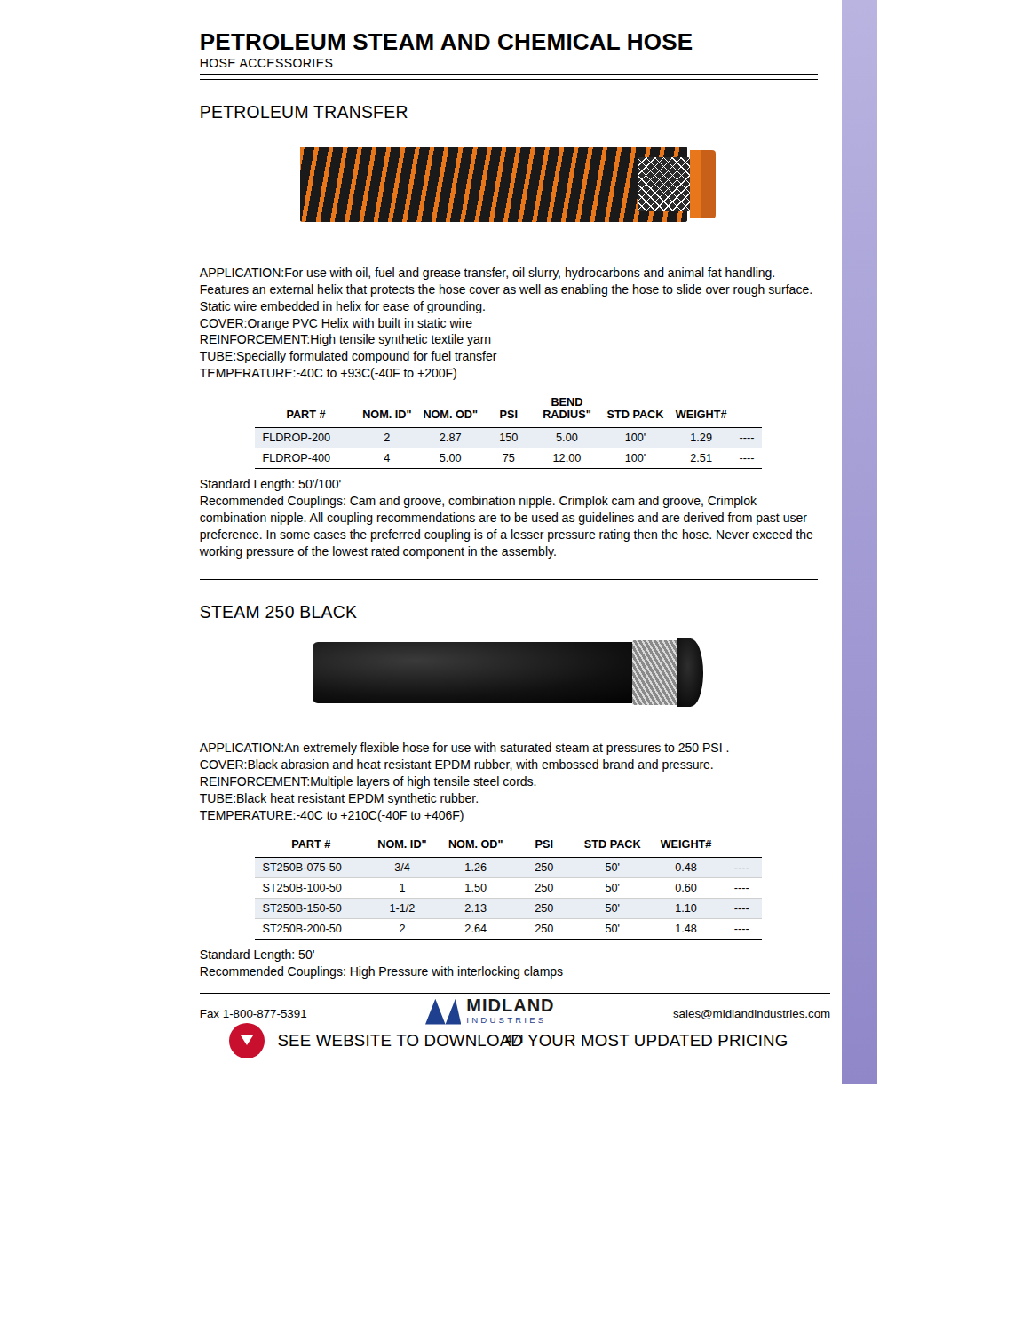PETROLEUM STEAM AND CHEMICAL HOSE
HOSE ACCESSORIES
PETROLEUM TRANSFER
APPLICATION:For use with oil, fuel and grease transfer, oil slurry, hydrocarbons and animal fat handling. Features an external helix that protects the hose cover as well as enabling the hose to slide over rough surface. Static wire embedded in helix for ease of grounding.
COVER:Orange PVC Helix with built in static wire
REINFORCEMENT:High tensile synthetic textile yarn
TUBE:Specially formulated compound for fuel transfer
TEMPERATURE:-40C to +93C(-40F to +200F)
| PART # | NOM. ID" | NOM. OD" | PSI | BEND RADIUS" | STD PACK | WEIGHT# | |
| --- | --- | --- | --- | --- | --- | --- | --- |
| FLDROP-200 | 2 | 2.87 | 150 | 5.00 | 100' | 1.29 | ---- |
| FLDROP-400 | 4 | 5.00 | 75 | 12.00 | 100' | 2.51 | ---- |
Standard Length: 50'/100'
Recommended Couplings: Cam and groove, combination nipple. Crimplok cam and groove, Crimplok combination nipple. All coupling recommendations are to be used as guidelines and are derived from past user preference. In some cases the preferred coupling is of a lesser pressure rating then the hose. Never exceed the working pressure of the lowest rated component in the assembly.
STEAM 250 BLACK
APPLICATION:An extremely flexible hose for use with saturated steam at pressures to 250 PSI .
COVER:Black abrasion and heat resistant EPDM rubber, with embossed brand and pressure.
REINFORCEMENT:Multiple layers of high tensile steel cords.
TUBE:Black heat resistant EPDM synthetic rubber.
TEMPERATURE:-40C to +210C(-40F to +406F)
| PART # | NOM. ID" | NOM. OD" | PSI | STD PACK | WEIGHT# | |
| --- | --- | --- | --- | --- | --- | --- |
| ST250B-075-50 | 3/4 | 1.26 | 250 | 50' | 0.48 | ---- |
| ST250B-100-50 | 1 | 1.50 | 250 | 50' | 0.60 | ---- |
| ST250B-150-50 | 1-1/2 | 2.13 | 250 | 50' | 1.10 | ---- |
| ST250B-200-50 | 2 | 2.64 | 250 | 50' | 1.48 | ---- |
Standard Length: 50'
Recommended Couplings: High Pressure with interlocking clamps
SEE WEBSITE TO DOWNLOAD YOUR MOST UPDATED PRICING
Fax 1-800-877-5391
MIDLAND
INDUSTRIES
sales@midlandindustries.com
471